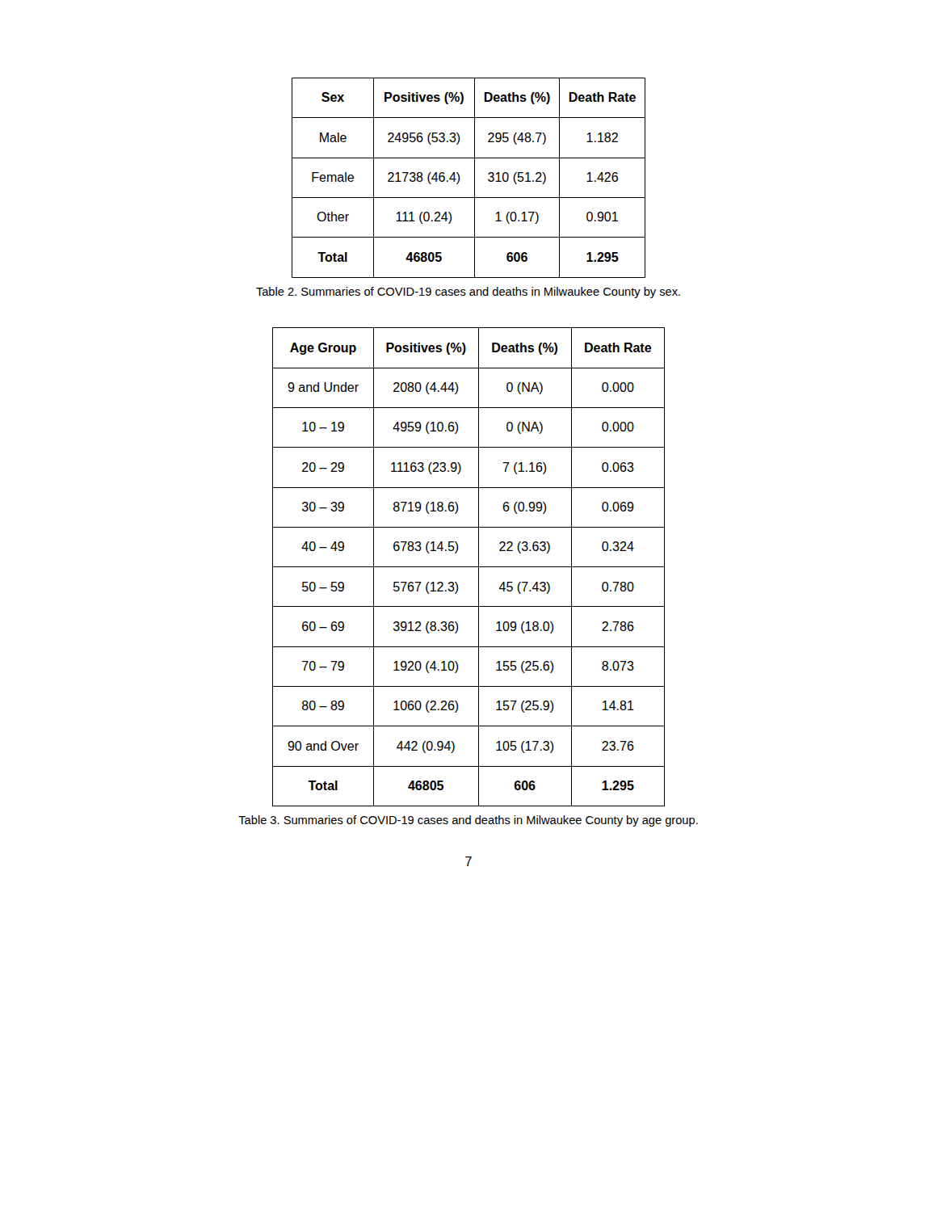| Sex | Positives (%) | Deaths (%) | Death Rate |
| --- | --- | --- | --- |
| Male | 24956 (53.3) | 295 (48.7) | 1.182 |
| Female | 21738 (46.4) | 310 (51.2) | 1.426 |
| Other | 111 (0.24) | 1 (0.17) | 0.901 |
| Total | 46805 | 606 | 1.295 |
Table 2. Summaries of COVID-19 cases and deaths in Milwaukee County by sex.
| Age Group | Positives (%) | Deaths (%) | Death Rate |
| --- | --- | --- | --- |
| 9 and Under | 2080 (4.44) | 0 (NA) | 0.000 |
| 10 – 19 | 4959 (10.6) | 0 (NA) | 0.000 |
| 20 – 29 | 11163 (23.9) | 7 (1.16) | 0.063 |
| 30 – 39 | 8719 (18.6) | 6 (0.99) | 0.069 |
| 40 – 49 | 6783 (14.5) | 22 (3.63) | 0.324 |
| 50 – 59 | 5767 (12.3) | 45 (7.43) | 0.780 |
| 60 – 69 | 3912 (8.36) | 109 (18.0) | 2.786 |
| 70 – 79 | 1920 (4.10) | 155 (25.6) | 8.073 |
| 80 – 89 | 1060 (2.26) | 157 (25.9) | 14.81 |
| 90 and Over | 442 (0.94) | 105 (17.3) | 23.76 |
| Total | 46805 | 606 | 1.295 |
Table 3. Summaries of COVID-19 cases and deaths in Milwaukee County by age group.
7